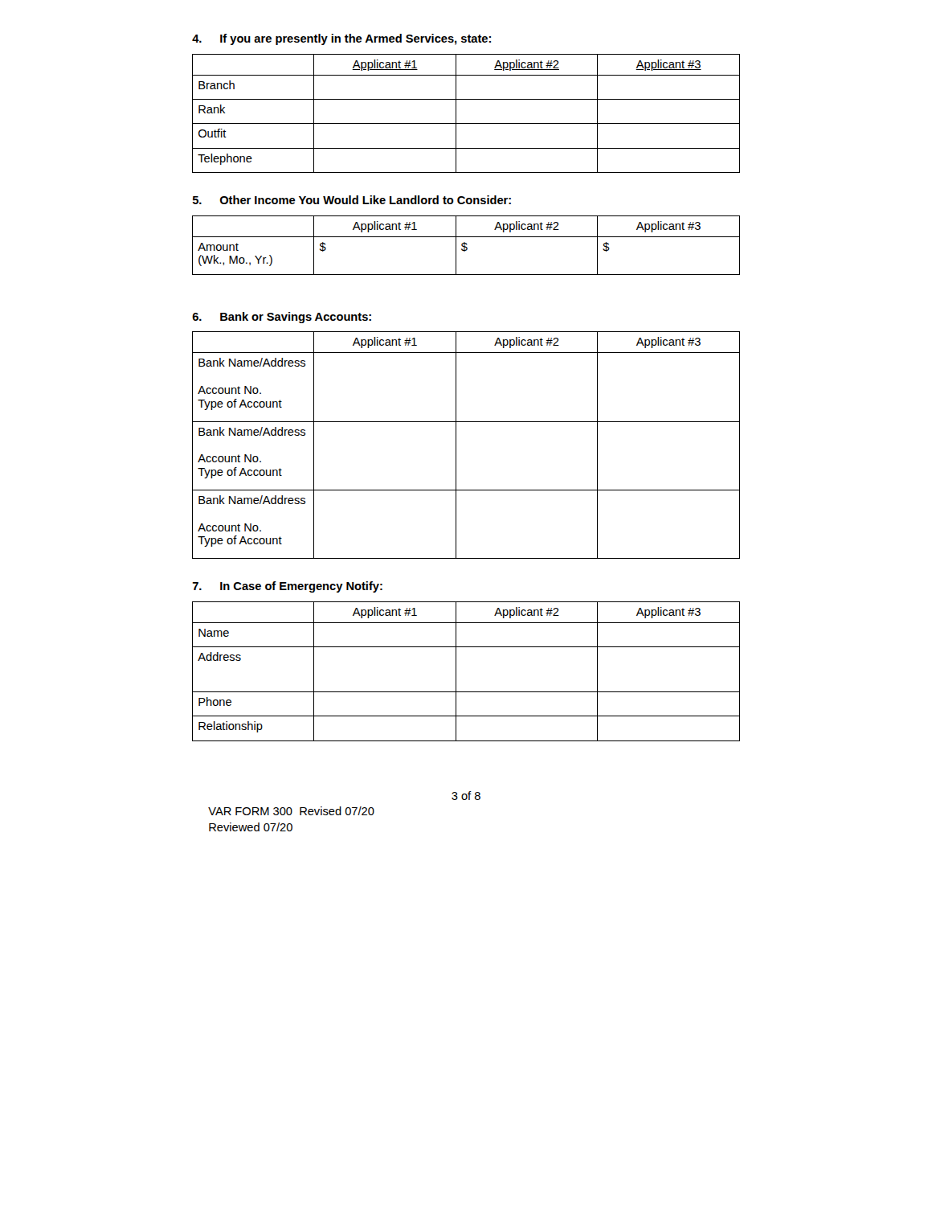4. If you are presently in the Armed Services, state:
| | Applicant #1 | Applicant #2 | Applicant #3 |
| --- | --- | --- | --- |
| Branch | | | |
| Rank | | | |
| Outfit | | | |
| Telephone | | | |
5. Other Income You Would Like Landlord to Consider:
| | Applicant #1 | Applicant #2 | Applicant #3 |
| --- | --- | --- | --- |
| Amount (Wk., Mo., Yr.) | $ | $ | $ |
6. Bank or Savings Accounts:
| | Applicant #1 | Applicant #2 | Applicant #3 |
| --- | --- | --- | --- |
| Bank Name/Address Account No. Type of Account | | | |
| Bank Name/Address Account No. Type of Account | | | |
| Bank Name/Address Account No. Type of Account | | | |
7. In Case of Emergency Notify:
| | Applicant #1 | Applicant #2 | Applicant #3 |
| --- | --- | --- | --- |
| Name | | | |
| Address | | | |
| Phone | | | |
| Relationship | | | |
3 of 8
VAR FORM 300 Revised 07/20
Reviewed 07/20